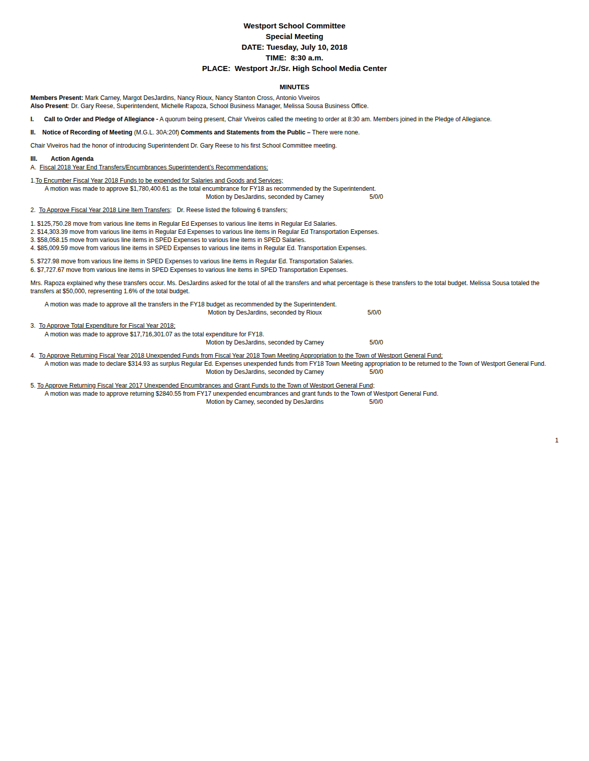Westport School Committee
Special Meeting
DATE: Tuesday, July 10, 2018
TIME: 8:30 a.m.
PLACE: Westport Jr./Sr. High School Media Center
MINUTES
Members Present: Mark Carney, Margot DesJardins, Nancy Rioux, Nancy Stanton Cross, Antonio Viveiros
Also Present: Dr. Gary Reese, Superintendent, Michelle Rapoza, School Business Manager, Melissa Sousa Business Office.
I. Call to Order and Pledge of Allegiance - A quorum being present, Chair Viveiros called the meeting to order at 8:30 am. Members joined in the Pledge of Allegiance.
II. Notice of Recording of Meeting (M.G.L. 30A:20f) Comments and Statements from the Public – There were none.
Chair Viveiros had the honor of introducing Superintendent Dr. Gary Reese to his first School Committee meeting.
III. Action Agenda
A. Fiscal 2018 Year End Transfers/Encumbrances Superintendent’s Recommendations:
1.To Encumber Fiscal Year 2018 Funds to be expended for Salaries and Goods and Services;
A motion was made to approve $1,780,400.61 as the total encumbrance for FY18 as recommended by the Superintendent.
Motion by DesJardins, seconded by Carney5/0/0
2. To Approve Fiscal Year 2018 Line Item Transfers; Dr. Reese listed the following 6 transfers;
1. $125,750.28 move from various line items in Regular Ed Expenses to various line items in Regular Ed Salaries.
2. $14,303.39 move from various line items in Regular Ed Expenses to various line items in Regular Ed Transportation Expenses.
3. $58,058.15 move from various line items in SPED Expenses to various line items in SPED Salaries.
4. $85,009.59 move from various line items in SPED Expenses to various line items in Regular Ed. Transportation Expenses.
5. $727.98 move from various line items in SPED Expenses to various line items in Regular Ed. Transportation Salaries.
6. $7,727.67 move from various line items in SPED Expenses to various line items in SPED Transportation Expenses.
Mrs. Rapoza explained why these transfers occur. Ms. DesJardins asked for the total of all the transfers and what percentage is these transfers to the total budget. Melissa Sousa totaled the transfers at $50,000, representing 1.6% of the total budget.
A motion was made to approve all the transfers in the FY18 budget as recommended by the Superintendent.
Motion by DesJardins, seconded by Rioux5/0/0
3. To Approve Total Expenditure for Fiscal Year 2018;
A motion was made to approve $17,716,301.07 as the total expenditure for FY18.
Motion by DesJardins, seconded by Carney5/0/0
4. To Approve Returning Fiscal Year 2018 Unexpended Funds from Fiscal Year 2018 Town Meeting Appropriation to the Town of Westport General Fund;
A motion was made to declare $314.93 as surplus Regular Ed. Expenses unexpended funds from FY18 Town Meeting appropriation to be returned to the Town of Westport General Fund.
Motion by DesJardins, seconded by Carney5/0/0
5. To Approve Returning Fiscal Year 2017 Unexpended Encumbrances and Grant Funds to the Town of Westport General Fund;
A motion was made to approve returning $2840.55 from FY17 unexpended encumbrances and grant funds to the Town of Westport General Fund.
Motion by Carney, seconded by DesJardins5/0/0
1